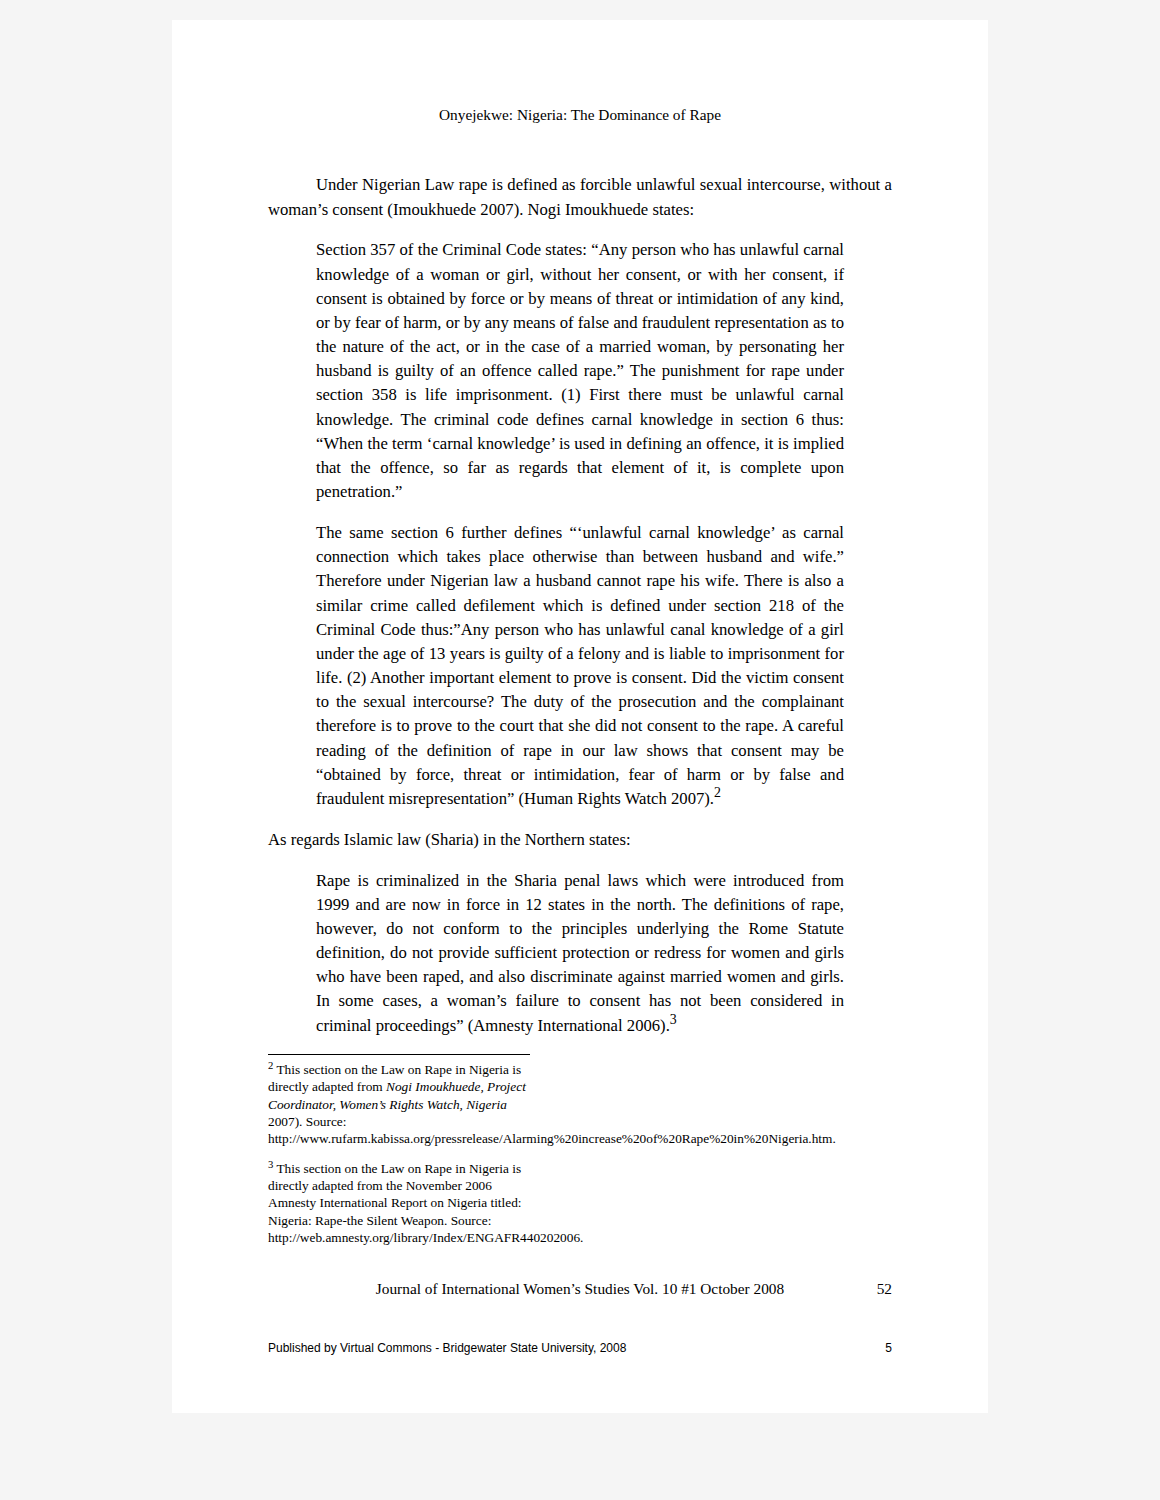Onyejekwe: Nigeria: The Dominance of Rape
Under Nigerian Law rape is defined as forcible unlawful sexual intercourse, without a woman’s consent (Imoukhuede 2007). Nogi Imoukhuede states:
Section 357 of the Criminal Code states: “Any person who has unlawful carnal knowledge of a woman or girl, without her consent, or with her consent, if consent is obtained by force or by means of threat or intimidation of any kind, or by fear of harm, or by any means of false and fraudulent representation as to the nature of the act, or in the case of a married woman, by personating her husband is guilty of an offence called rape.” The punishment for rape under section 358 is life imprisonment. (1) First there must be unlawful carnal knowledge. The criminal code defines carnal knowledge in section 6 thus: “When the term ‘carnal knowledge’ is used in defining an offence, it is implied that the offence, so far as regards that element of it, is complete upon penetration.”
The same section 6 further defines “‘unlawful carnal knowledge’ as carnal connection which takes place otherwise than between husband and wife.” Therefore under Nigerian law a husband cannot rape his wife. There is also a similar crime called defilement which is defined under section 218 of the Criminal Code thus:”Any person who has unlawful canal knowledge of a girl under the age of 13 years is guilty of a felony and is liable to imprisonment for life. (2) Another important element to prove is consent. Did the victim consent to the sexual intercourse? The duty of the prosecution and the complainant therefore is to prove to the court that she did not consent to the rape. A careful reading of the definition of rape in our law shows that consent may be “obtained by force, threat or intimidation, fear of harm or by false and fraudulent misrepresentation” (Human Rights Watch 2007).2
As regards Islamic law (Sharia) in the Northern states:
Rape is criminalized in the Sharia penal laws which were introduced from 1999 and are now in force in 12 states in the north. The definitions of rape, however, do not conform to the principles underlying the Rome Statute definition, do not provide sufficient protection or redress for women and girls who have been raped, and also discriminate against married women and girls. In some cases, a woman’s failure to consent has not been considered in criminal proceedings” (Amnesty International 2006).3
2 This section on the Law on Rape in Nigeria is directly adapted from Nogi Imoukhuede, Project Coordinator, Women’s Rights Watch, Nigeria 2007). Source: http://www.rufarm.kabissa.org/pressrelease/Alarming%20increase%20of%20Rape%20in%20Nigeria.htm.
3 This section on the Law on Rape in Nigeria is directly adapted from the November 2006 Amnesty International Report on Nigeria titled: Nigeria: Rape-the Silent Weapon. Source: http://web.amnesty.org/library/Index/ENGAFR440202006.
Journal of International Women’s Studies Vol. 10 #1 October 2008 52
Published by Virtual Commons - Bridgewater State University, 2008 5